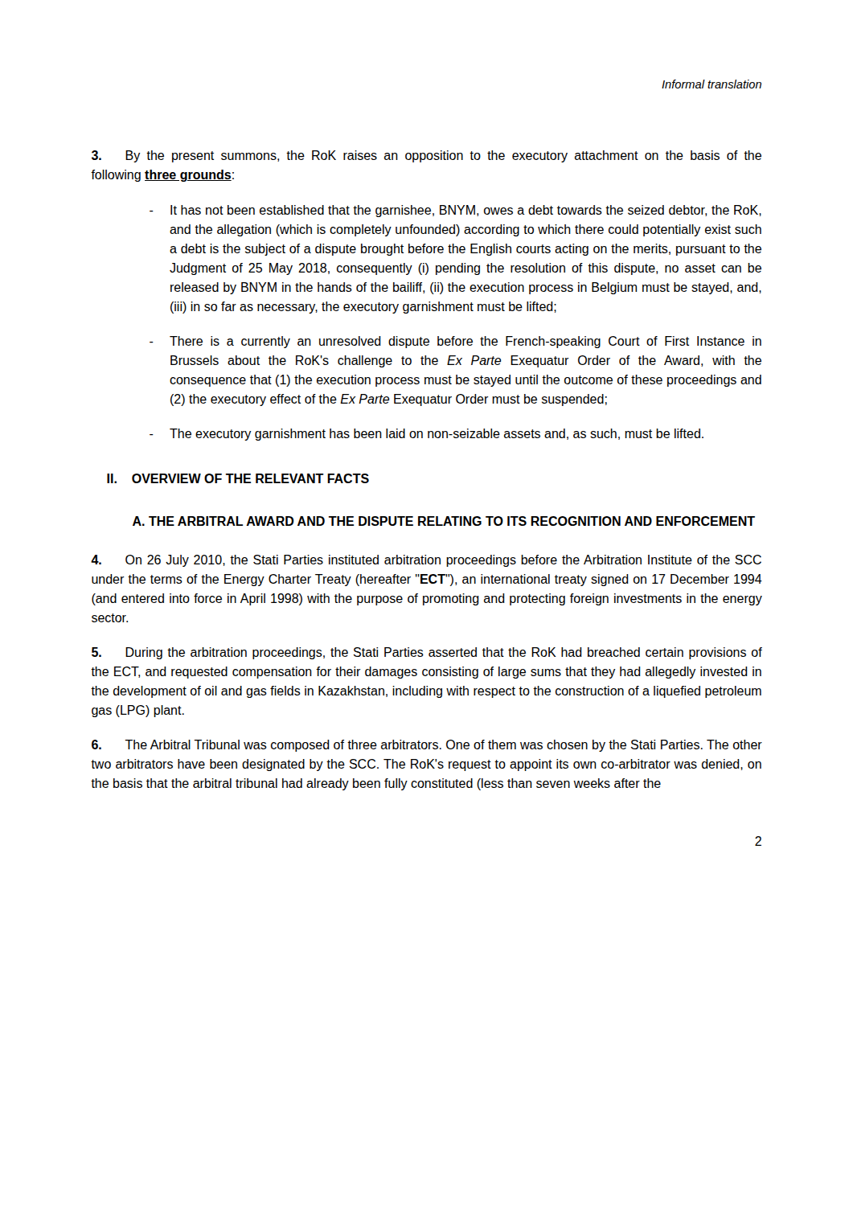Informal translation
3. By the present summons, the RoK raises an opposition to the executory attachment on the basis of the following three grounds:
It has not been established that the garnishee, BNYM, owes a debt towards the seized debtor, the RoK, and the allegation (which is completely unfounded) according to which there could potentially exist such a debt is the subject of a dispute brought before the English courts acting on the merits, pursuant to the Judgment of 25 May 2018, consequently (i) pending the resolution of this dispute, no asset can be released by BNYM in the hands of the bailiff, (ii) the execution process in Belgium must be stayed, and, (iii) in so far as necessary, the executory garnishment must be lifted;
There is a currently an unresolved dispute before the French-speaking Court of First Instance in Brussels about the RoK's challenge to the Ex Parte Exequatur Order of the Award, with the consequence that (1) the execution process must be stayed until the outcome of these proceedings and (2) the executory effect of the Ex Parte Exequatur Order must be suspended;
The executory garnishment has been laid on non-seizable assets and, as such, must be lifted.
II. OVERVIEW OF THE RELEVANT FACTS
A. THE ARBITRAL AWARD AND THE DISPUTE RELATING TO ITS RECOGNITION AND ENFORCEMENT
4. On 26 July 2010, the Stati Parties instituted arbitration proceedings before the Arbitration Institute of the SCC under the terms of the Energy Charter Treaty (hereafter "ECT"), an international treaty signed on 17 December 1994 (and entered into force in April 1998) with the purpose of promoting and protecting foreign investments in the energy sector.
5. During the arbitration proceedings, the Stati Parties asserted that the RoK had breached certain provisions of the ECT, and requested compensation for their damages consisting of large sums that they had allegedly invested in the development of oil and gas fields in Kazakhstan, including with respect to the construction of a liquefied petroleum gas (LPG) plant.
6. The Arbitral Tribunal was composed of three arbitrators. One of them was chosen by the Stati Parties. The other two arbitrators have been designated by the SCC. The RoK's request to appoint its own co-arbitrator was denied, on the basis that the arbitral tribunal had already been fully constituted (less than seven weeks after the
2